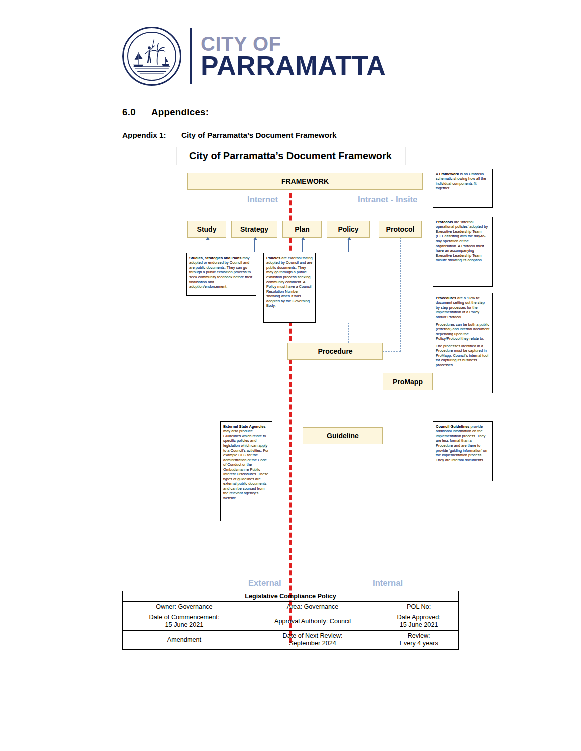CITY OF
PARRAMATTA
6.0 Appendices:
Appendix 1: City of Parramatta’s Document Framework
City of Parramatta’s Document Framework
FRAMEWORK
A Framework is an Umbrella schematic showing how all the individual components fit together
Internet
Intranet - Insite
Study
Strategy
Plan
Policy
Protocol
Protocols are ‘internal operational policies’ adopted by Executive Leadership Team (ELT assisting with the day-to-day operation of the organisation. A Protocol must have an accompanying Executive Leadership Team minute showing its adoption.
Procedures are a ‘How to’ document setting out the step-by-step processes for the implementation of a Policy and/or Protocol.
Procedures can be both a public (external) and internal document depending upon the Policy/Protocol they relate to.
The processes identified in a Procedure must be captured in ProMapp, Council’s internal tool for capturing its business processes.
Studies, Strategies and Plans may adopted or endorsed by Council and are public documents. They can go through a public exhibition process to seek community feedback before their finalisation and adoption/endorsement.
Policies are external facing adopted by Council and are public documents. They may go through a public exhibition process seeking community comment. A Policy must have a Council Resolution Number showing when it was adopted by the Governing Body.
Procedure
ProMapp
Guideline
External State Agencies may also produce Guidelines which relate to specific policies and legislation which can apply to a Council’s activities. For example OLG for the administration of the Code of Conduct or the Ombudsman re Public Interest Disclosures. These types of guidelines are external public documents and can be sourced from the relevant agency’s website
Council Guidelines provide additional information on the implementation process. They are less formal than a Procedure and are there to provide ‘guiding information’ on the implementation process. They are internal documents
External
Internal
| Legislative Compliance Policy |
| --- |
| Owner: Governance | Area: Governance | POL No: |
| Date of Commencement: 15 June 2021 | Approval Authority: Council | Date Approved: 15 June 2021 |
| Amendment | Date of Next Review: September 2024 | Review: Every 4 years |